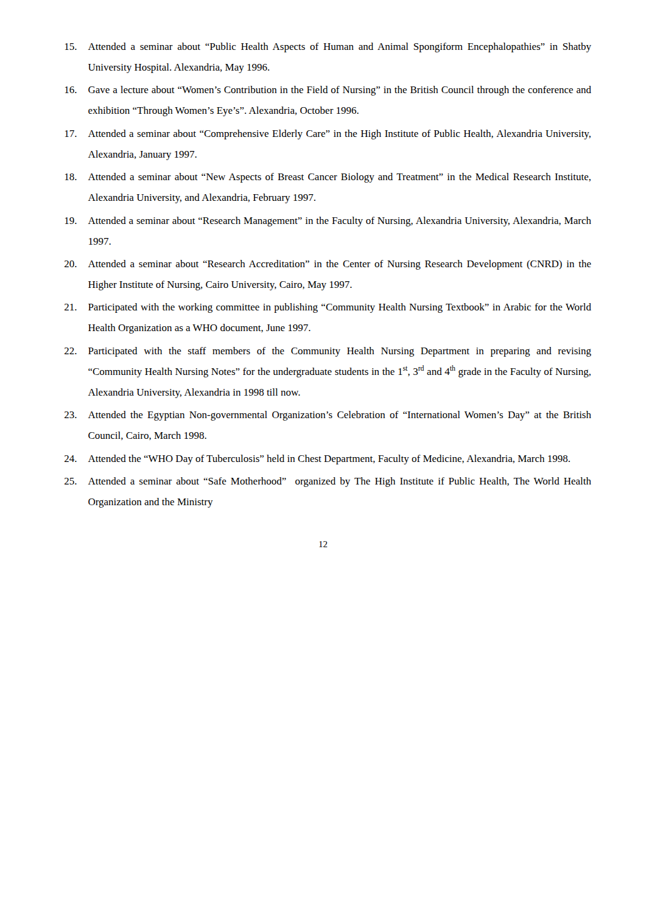Attended a seminar about “Public Health Aspects of Human and Animal Spongiform Encephalopathies” in Shatby University Hospital. Alexandria, May 1996.
Gave a lecture about “Women’s Contribution in the Field of Nursing” in the British Council through the conference and exhibition “Through Women’s Eye’s”. Alexandria, October 1996.
Attended a seminar about “Comprehensive Elderly Care” in the High Institute of Public Health, Alexandria University, Alexandria, January 1997.
Attended a seminar about “New Aspects of Breast Cancer Biology and Treatment” in the Medical Research Institute, Alexandria University, and Alexandria, February 1997.
Attended a seminar about “Research Management” in the Faculty of Nursing, Alexandria University, Alexandria, March 1997.
Attended a seminar about “Research Accreditation” in the Center of Nursing Research Development (CNRD) in the Higher Institute of Nursing, Cairo University, Cairo, May 1997.
Participated with the working committee in publishing “Community Health Nursing Textbook” in Arabic for the World Health Organization as a WHO document, June 1997.
Participated with the staff members of the Community Health Nursing Department in preparing and revising “Community Health Nursing Notes” for the undergraduate students in the 1st, 3rd and 4th grade in the Faculty of Nursing, Alexandria University, Alexandria in 1998 till now.
Attended the Egyptian Non-governmental Organization’s Celebration of “International Women’s Day” at the British Council, Cairo, March 1998.
Attended the “WHO Day of Tuberculosis” held in Chest Department, Faculty of Medicine, Alexandria, March 1998.
Attended a seminar about “Safe Motherhood” organized by The High Institute if Public Health, The World Health Organization and the Ministry
12